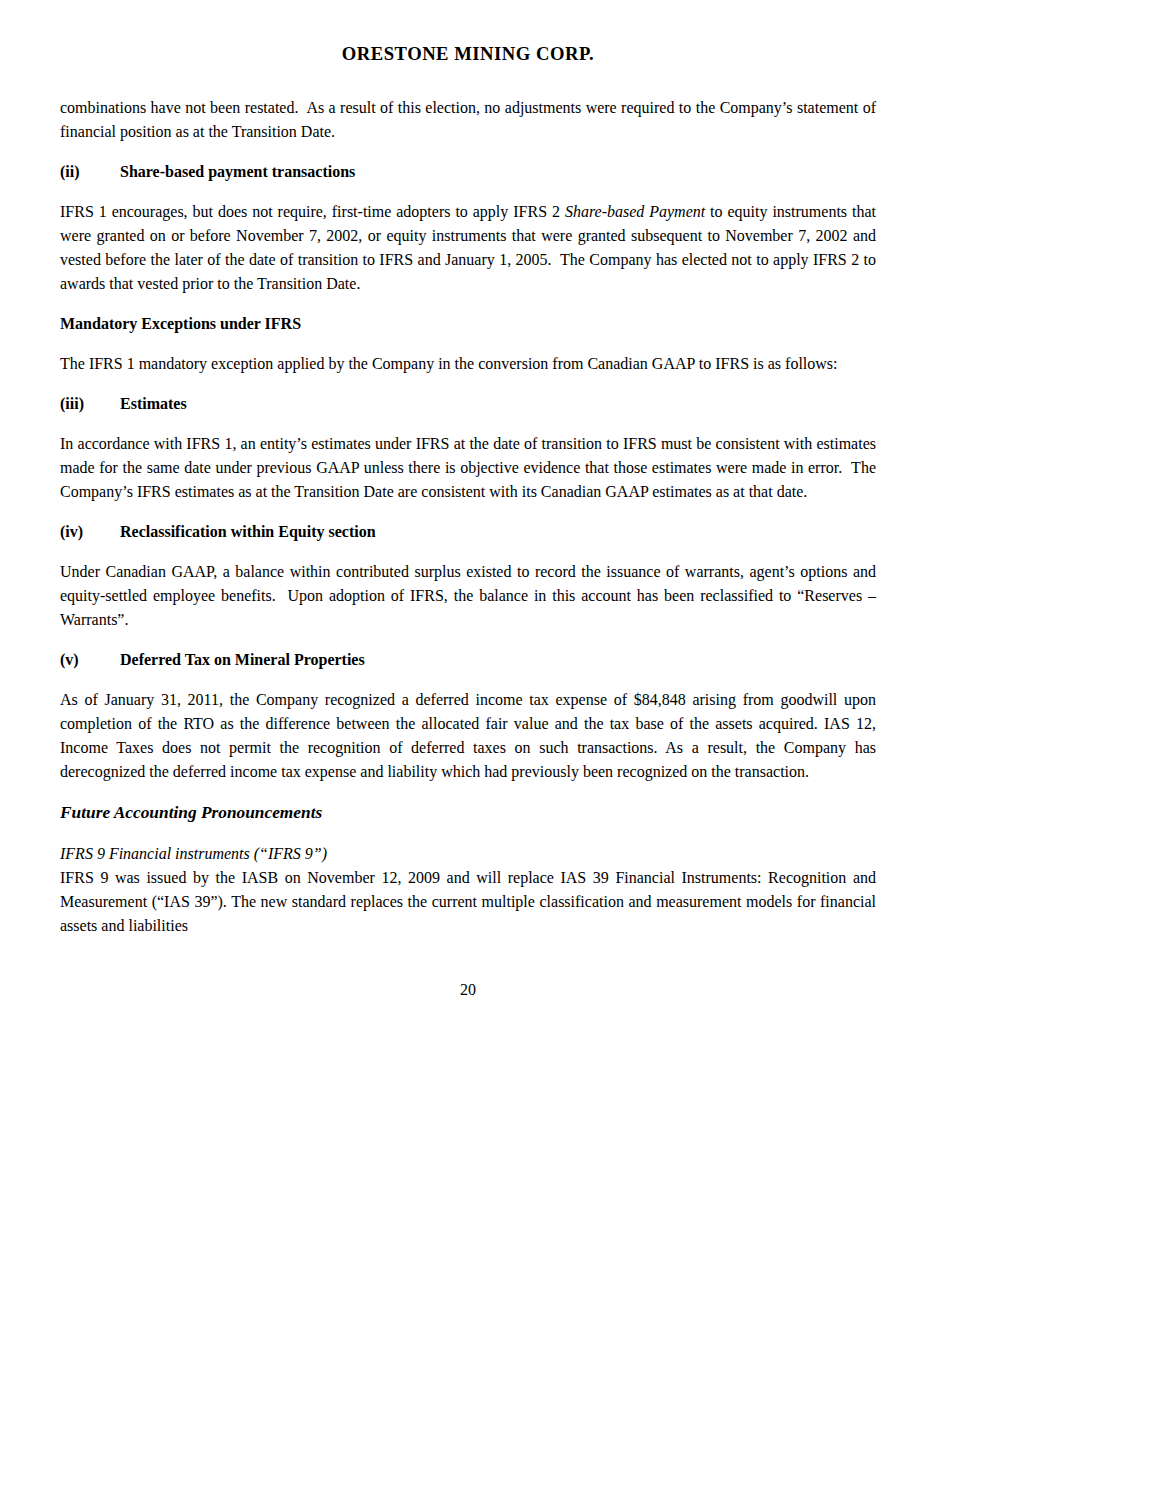ORESTONE MINING CORP.
combinations have not been restated. As a result of this election, no adjustments were required to the Company’s statement of financial position as at the Transition Date.
(ii) Share-based payment transactions
IFRS 1 encourages, but does not require, first-time adopters to apply IFRS 2 Share-based Payment to equity instruments that were granted on or before November 7, 2002, or equity instruments that were granted subsequent to November 7, 2002 and vested before the later of the date of transition to IFRS and January 1, 2005. The Company has elected not to apply IFRS 2 to awards that vested prior to the Transition Date.
Mandatory Exceptions under IFRS
The IFRS 1 mandatory exception applied by the Company in the conversion from Canadian GAAP to IFRS is as follows:
(iii) Estimates
In accordance with IFRS 1, an entity’s estimates under IFRS at the date of transition to IFRS must be consistent with estimates made for the same date under previous GAAP unless there is objective evidence that those estimates were made in error. The Company’s IFRS estimates as at the Transition Date are consistent with its Canadian GAAP estimates as at that date.
(iv) Reclassification within Equity section
Under Canadian GAAP, a balance within contributed surplus existed to record the issuance of warrants, agent’s options and equity-settled employee benefits. Upon adoption of IFRS, the balance in this account has been reclassified to “Reserves – Warrants”.
(v) Deferred Tax on Mineral Properties
As of January 31, 2011, the Company recognized a deferred income tax expense of $84,848 arising from goodwill upon completion of the RTO as the difference between the allocated fair value and the tax base of the assets acquired. IAS 12, Income Taxes does not permit the recognition of deferred taxes on such transactions. As a result, the Company has derecognized the deferred income tax expense and liability which had previously been recognized on the transaction.
Future Accounting Pronouncements
IFRS 9 Financial instruments (“IFRS 9”)
IFRS 9 was issued by the IASB on November 12, 2009 and will replace IAS 39 Financial Instruments: Recognition and Measurement (“IAS 39”). The new standard replaces the current multiple classification and measurement models for financial assets and liabilities
20